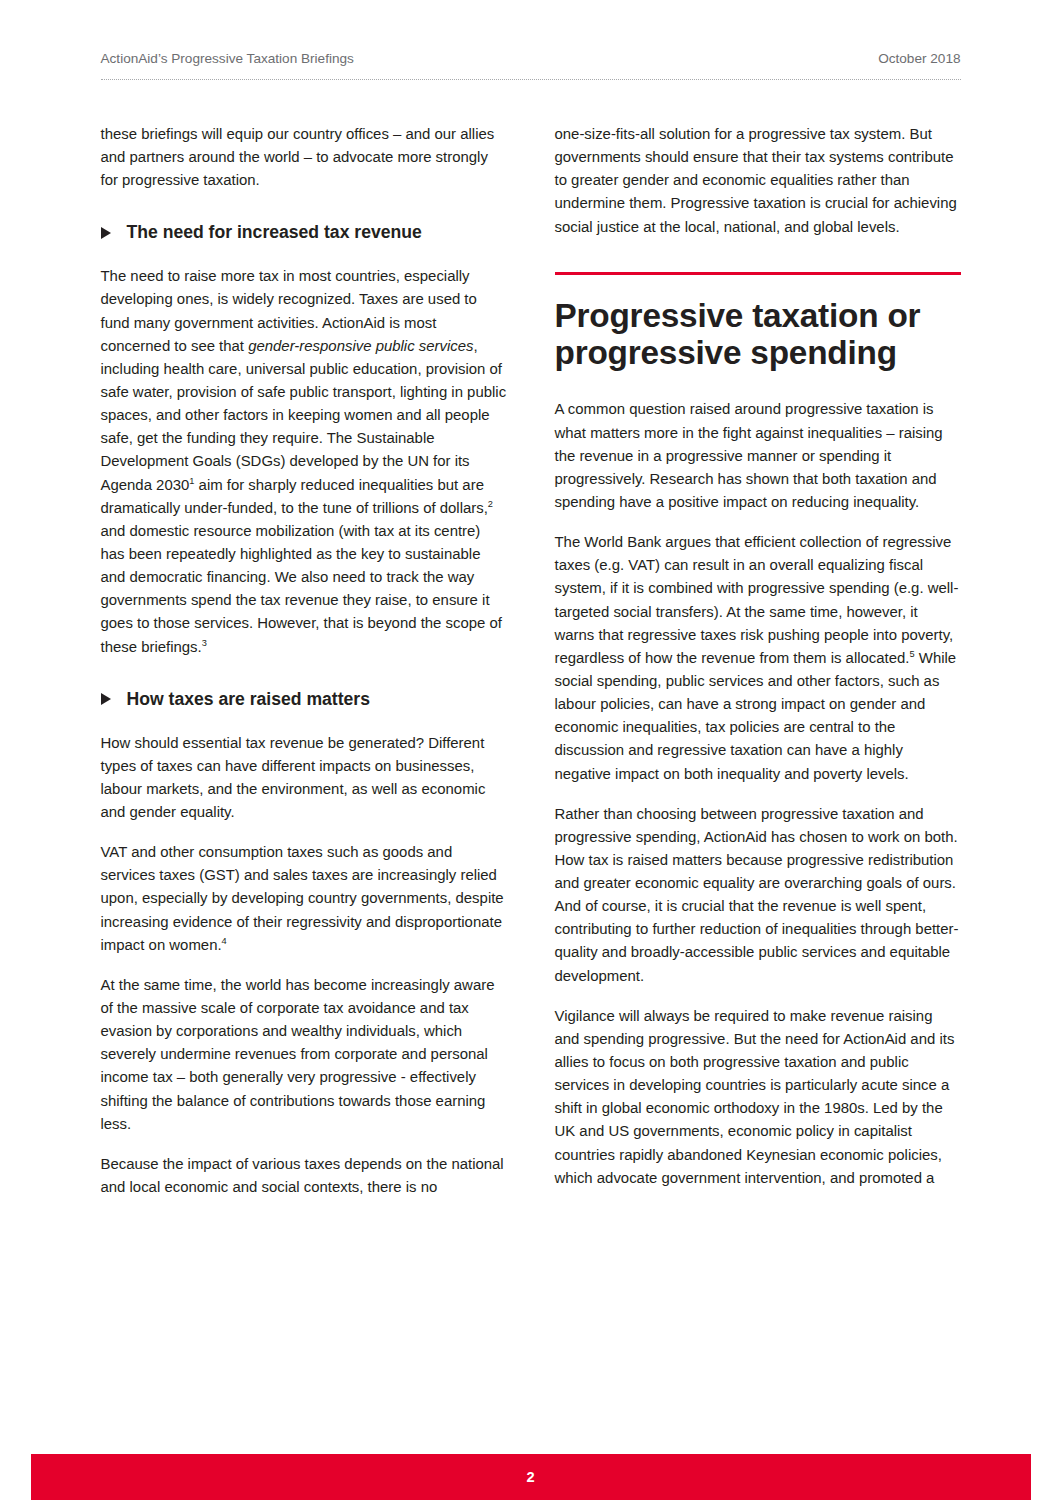ActionAid’s Progressive Taxation Briefings
October 2018
these briefings will equip our country offices – and our allies and partners around the world – to advocate more strongly for progressive taxation.
The need for increased tax revenue
The need to raise more tax in most countries, especially developing ones, is widely recognized. Taxes are used to fund many government activities. ActionAid is most concerned to see that gender-responsive public services, including health care, universal public education, provision of safe water, provision of safe public transport, lighting in public spaces, and other factors in keeping women and all people safe, get the funding they require. The Sustainable Development Goals (SDGs) developed by the UN for its Agenda 20301 aim for sharply reduced inequalities but are dramatically under-funded, to the tune of trillions of dollars,2 and domestic resource mobilization (with tax at its centre) has been repeatedly highlighted as the key to sustainable and democratic financing. We also need to track the way governments spend the tax revenue they raise, to ensure it goes to those services. However, that is beyond the scope of these briefings.3
How taxes are raised matters
How should essential tax revenue be generated? Different types of taxes can have different impacts on businesses, labour markets, and the environment, as well as economic and gender equality.
VAT and other consumption taxes such as goods and services taxes (GST) and sales taxes are increasingly relied upon, especially by developing country governments, despite increasing evidence of their regressivity and disproportionate impact on women.4
At the same time, the world has become increasingly aware of the massive scale of corporate tax avoidance and tax evasion by corporations and wealthy individuals, which severely undermine revenues from corporate and personal income tax – both generally very progressive - effectively shifting the balance of contributions towards those earning less.
Because the impact of various taxes depends on the national and local economic and social contexts, there is no
one-size-fits-all solution for a progressive tax system. But governments should ensure that their tax systems contribute to greater gender and economic equalities rather than undermine them. Progressive taxation is crucial for achieving social justice at the local, national, and global levels.
Progressive taxation or progressive spending
A common question raised around progressive taxation is what matters more in the fight against inequalities – raising the revenue in a progressive manner or spending it progressively. Research has shown that both taxation and spending have a positive impact on reducing inequality.
The World Bank argues that efficient collection of regressive taxes (e.g. VAT) can result in an overall equalizing fiscal system, if it is combined with progressive spending (e.g. well-targeted social transfers). At the same time, however, it warns that regressive taxes risk pushing people into poverty, regardless of how the revenue from them is allocated.5 While social spending, public services and other factors, such as labour policies, can have a strong impact on gender and economic inequalities, tax policies are central to the discussion and regressive taxation can have a highly negative impact on both inequality and poverty levels.
Rather than choosing between progressive taxation and progressive spending, ActionAid has chosen to work on both. How tax is raised matters because progressive redistribution and greater economic equality are overarching goals of ours. And of course, it is crucial that the revenue is well spent, contributing to further reduction of inequalities through better-quality and broadly-accessible public services and equitable development.
Vigilance will always be required to make revenue raising and spending progressive. But the need for ActionAid and its allies to focus on both progressive taxation and public services in developing countries is particularly acute since a shift in global economic orthodoxy in the 1980s. Led by the UK and US governments, economic policy in capitalist countries rapidly abandoned Keynesian economic policies, which advocate government intervention, and promoted a
2